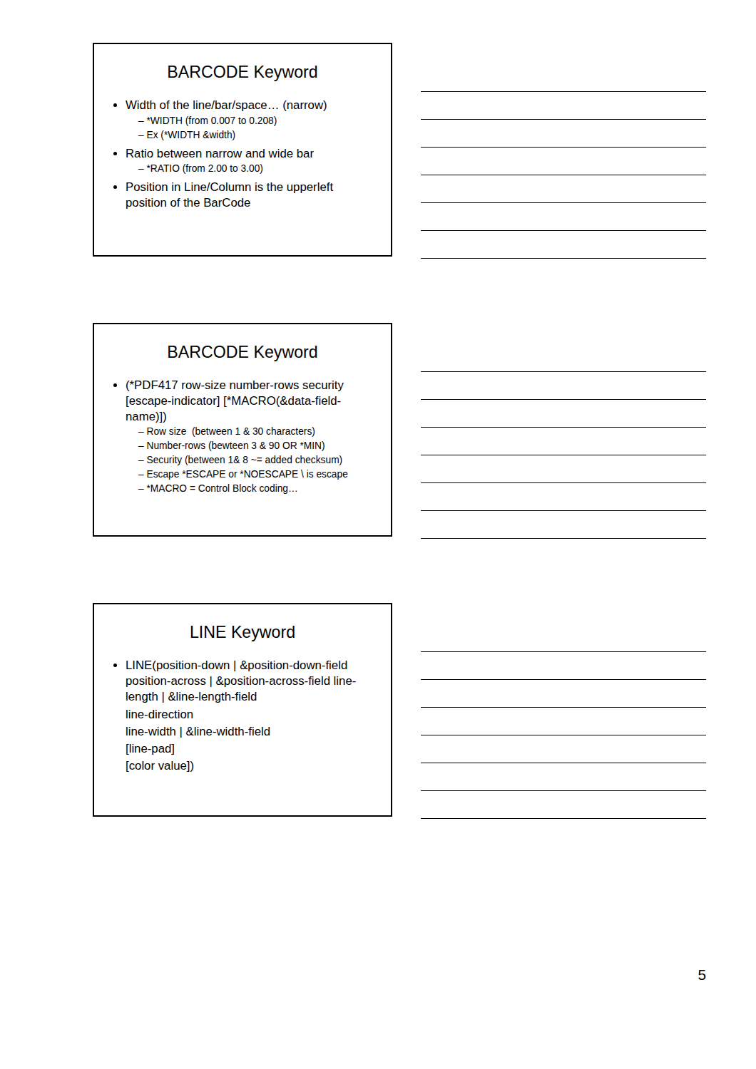BARCODE Keyword
Width of the line/bar/space… (narrow)
*WIDTH (from 0.007 to 0.208)
Ex (*WIDTH &width)
Ratio between narrow and wide bar
*RATIO (from 2.00 to 3.00)
Position in Line/Column is the upperleft position of the BarCode
BARCODE Keyword
(*PDF417 row-size number-rows security [escape-indicator] [*MACRO(&data-field-name)])
Row size (between 1 & 30 characters)
Number-rows (bewteen 3 & 90 OR *MIN)
Security (between 1& 8 ~= added checksum)
Escape *ESCAPE or *NOESCAPE \ is escape
*MACRO = Control Block coding…
LINE Keyword
LINE(position-down | &position-down-field position-across | &position-across-field line-length | &line-length-field
line-direction
line-width | &line-width-field
[line-pad]
[color value])
5